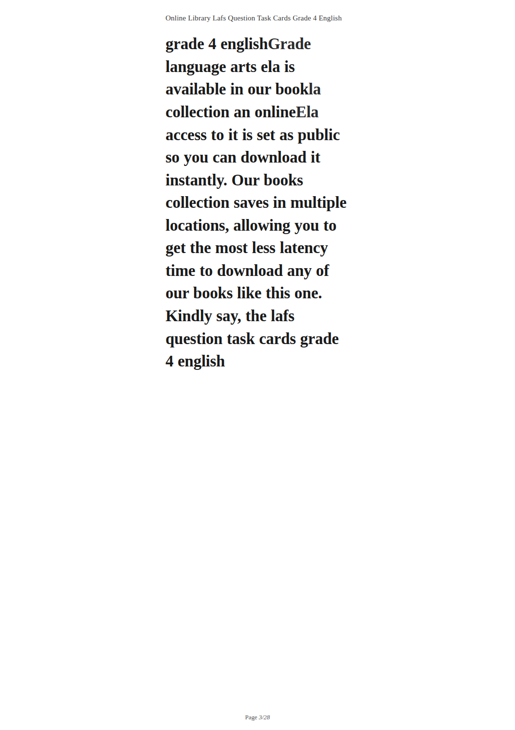Online Library Lafs Question Task Cards Grade 4 English
grade 4 english Grade language arts ela is available in our book la collection an online Ela access to it is set as public so you can download it instantly. Our books collection saves in multiple locations, allowing you to get the most less latency time to download any of our books like this one. Kindly say, the lafs question task cards grade 4 english
Page 3/28